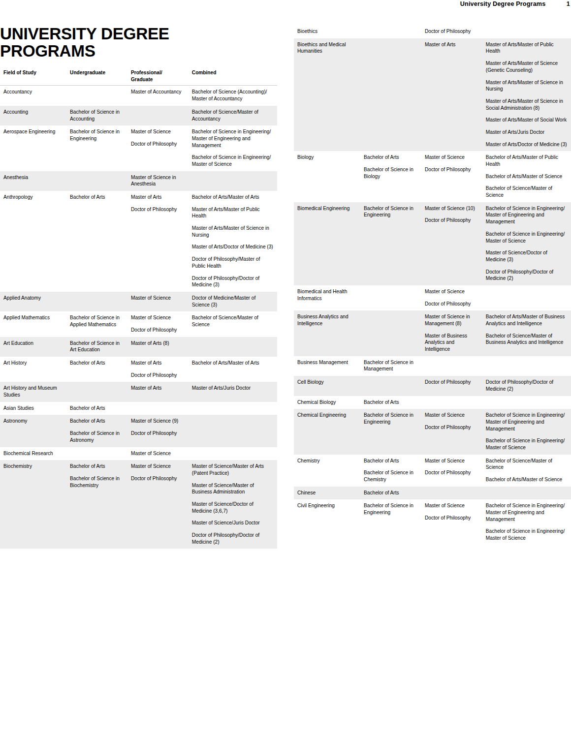University Degree Programs 1
University Degree
Programs
| Field of Study | Undergraduate | Professional/ Graduate | Combined |
| --- | --- | --- | --- |
| Accountancy | | Master of Accountancy | Bachelor of Science (Accounting)/ Master of Accountancy |
| Accounting | Bachelor of Science in Accounting | | Bachelor of Science/Master of Accountancy |
| Aerospace Engineering | Bachelor of Science in Engineering | Master of Science Doctor of Philosophy | Bachelor of Science in Engineering/ Master of Engineering and Management Bachelor of Science in Engineering/ Master of Science |
| Anesthesia | | Master of Science in Anesthesia | |
| Anthropology | Bachelor of Arts | Master of Arts Doctor of Philosophy | Bachelor of Arts/Master of Arts Master of Arts/Master of Public Health Master of Arts/Master of Science in Nursing Master of Arts/Doctor of Medicine (3) Doctor of Philosophy/Master of Public Health Doctor of Philosophy/Doctor of Medicine (3) |
| Applied Anatomy | | Master of Science | Doctor of Medicine/Master of Science (3) |
| Applied Mathematics | Bachelor of Science in Applied Mathematics | Master of Science Doctor of Philosophy | Bachelor of Science/Master of Science |
| Art Education | Bachelor of Science in Art Education | Master of Arts (8) | |
| Art History | Bachelor of Arts | Master of Arts Doctor of Philosophy | Bachelor of Arts/Master of Arts |
| Art History and Museum Studies | | Master of Arts | Master of Arts/Juris Doctor |
| Asian Studies | Bachelor of Arts | | |
| Astronomy | Bachelor of Arts Bachelor of Science in Astronomy | Master of Science (9) Doctor of Philosophy | |
| Biochemical Research | | Master of Science | |
| Biochemistry | Bachelor of Arts Bachelor of Science in Biochemistry | Master of Science Doctor of Philosophy | Master of Science/Master of Arts (Patent Practice) Master of Science/Master of Business Administration Master of Science/Doctor of Medicine (3,6,7) Master of Science/Juris Doctor Doctor of Philosophy/Doctor of Medicine (2) |
| Bioethics | | Doctor of Philosophy | |
| Bioethics and Medical Humanities | | Master of Arts | Master of Arts/Master of Public Health Master of Arts/Master of Science (Genetic Counseling) Master of Arts/Master of Science in Nursing Master of Arts/Master of Science in Social Administration (8) Master of Arts/Master of Social Work Master of Arts/Juris Doctor Master of Arts/Doctor of Medicine (3) |
| Biology | Bachelor of Arts Bachelor of Science in Biology | Master of Science Doctor of Philosophy | Bachelor of Arts/Master of Public Health Bachelor of Arts/Master of Science Bachelor of Science/Master of Science |
| Biomedical Engineering | Bachelor of Science in Engineering | Master of Science (10) Doctor of Philosophy | Bachelor of Science in Engineering/ Master of Engineering and Management Bachelor of Science in Engineering/ Master of Science Master of Science/Doctor of Medicine (3) Doctor of Philosophy/Doctor of Medicine (2) |
| Biomedical and Health Informatics | | Master of Science Doctor of Philosophy | |
| Business Analytics and Intelligence | | Master of Science in Management (8) Master of Business Analytics and Intelligence | Bachelor of Arts/Master of Business Analytics and Intelligence Bachelor of Science/Master of Business Analytics and Intelligence |
| Business Management | Bachelor of Science in Management | | |
| Cell Biology | | Doctor of Philosophy | Doctor of Philosophy/Doctor of Medicine (2) |
| Chemical Biology | Bachelor of Arts | | |
| Chemical Engineering | Bachelor of Science in Engineering | Master of Science Doctor of Philosophy | Bachelor of Science in Engineering/ Master of Engineering and Management Bachelor of Science in Engineering/ Master of Science |
| Chemistry | Bachelor of Arts Bachelor of Science in Chemistry | Master of Science Doctor of Philosophy | Bachelor of Science/Master of Science Bachelor of Arts/Master of Science |
| Chinese | Bachelor of Arts | | |
| Civil Engineering | Bachelor of Science in Engineering | Master of Science Doctor of Philosophy | Bachelor of Science in Engineering/ Master of Engineering and Management Bachelor of Science in Engineering/ Master of Science |